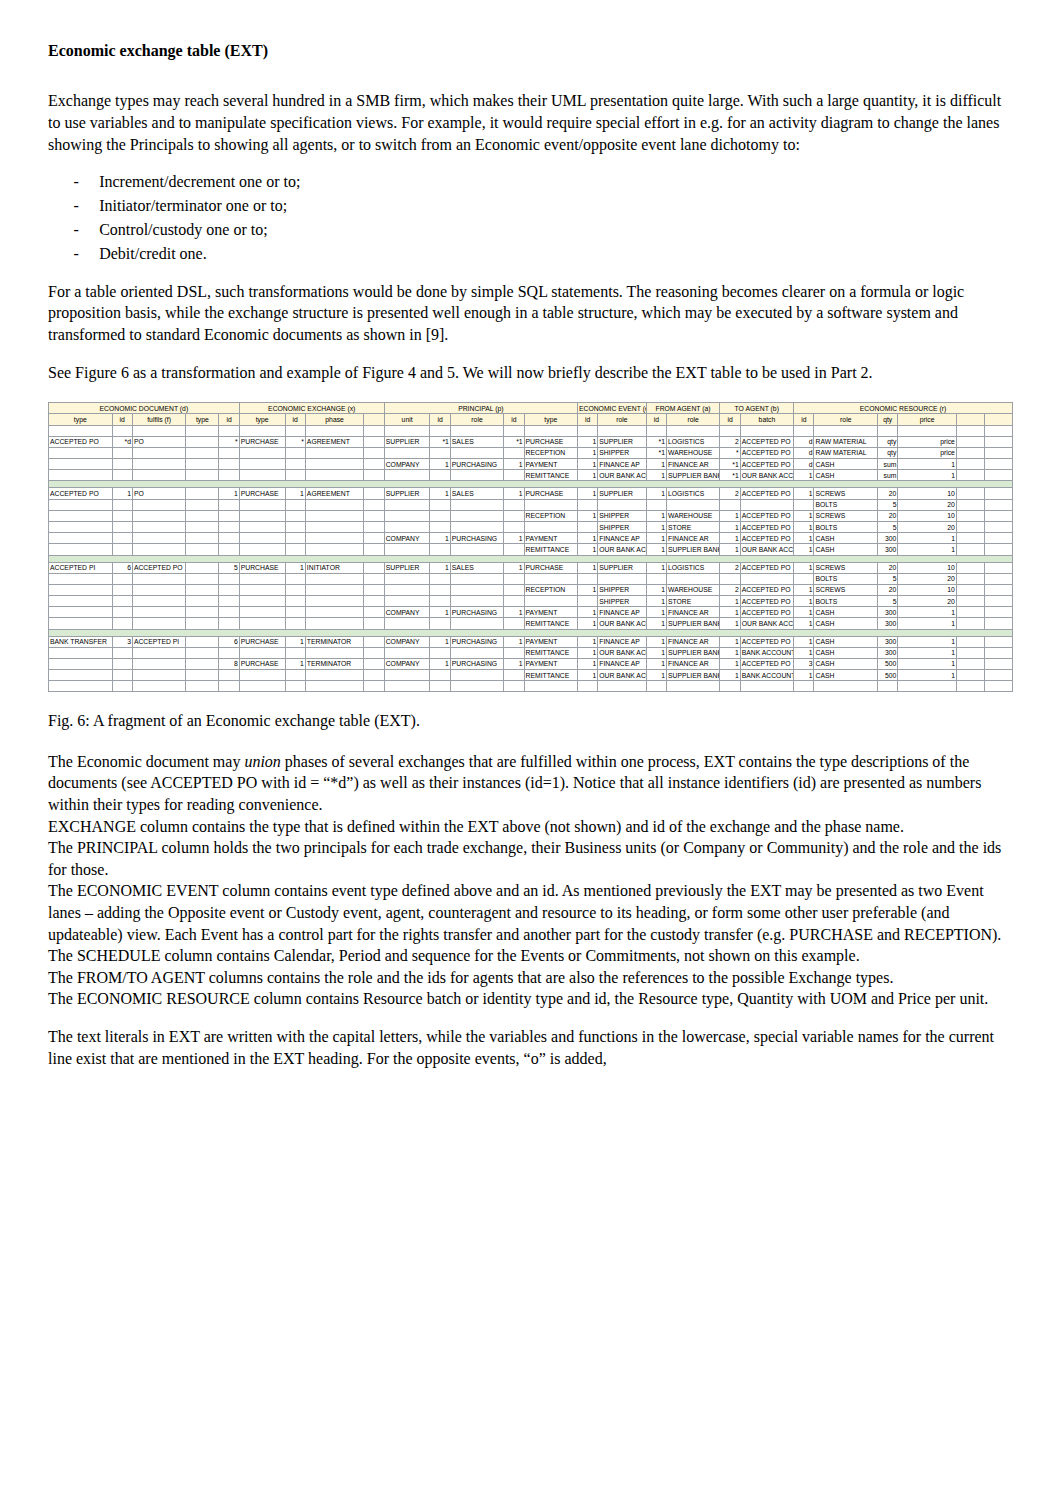Economic exchange table (EXT)
Exchange types may reach several hundred in a SMB firm, which makes their UML presentation quite large. With such a large quantity, it is difficult to use variables and to manipulate specification views. For example, it would require special effort in e.g. for an activity diagram to change the lanes showing the Principals to showing all agents, or to switch from an Economic event/opposite event lane dichotomy to:
Increment/decrement one or to;
Initiator/terminator one or to;
Control/custody one or to;
Debit/credit one.
For a table oriented DSL, such transformations would be done by simple SQL statements. The reasoning becomes clearer on a formula or logic proposition basis, while the exchange structure is presented well enough in a table structure, which may be executed by a software system and transformed to standard Economic documents as shown in [9].
See Figure 6 as a transformation and example of Figure 4 and 5. We will now briefly describe the EXT table to be used in Part 2.
| ECONOMIC DOCUMENT (d) | ECONOMIC EXCHANGE (x) | PRINCIPAL (p) | ECONOMIC EVENT (e) | FROM AGENT (a) | TO AGENT (b) | ECONOMIC RESOURCE (r) |
| --- | --- | --- | --- | --- | --- | --- |
| type | id | fulfils (f) | type | id | type | id | phase | | unit | id | role | id | type | id | role | id | role | id | batch | id | role | qty | price | | |
| ACCEPTED PO | *d | PO | | * | PURCHASE | * | AGREEMENT | | SUPPLIER | *1 | SALES | *1 | PURCHASE | 1 | SUPPLIER | *1 | LOGISTICS | 2 | ACCEPTED PO | d | RAW MATERIAL | qty | price | | |
| | | | | | | | | | | | | | RECEPTION | 1 | SHIPPER | *1 | WAREHOUSE | * | ACCEPTED PO | d | RAW MATERIAL | qty | price | | |
| | | | | | | | | | COMPANY | 1 | PURCHASING | 1 | PAYMENT | 1 | FINANCE AP | 1 | FINANCE AR | *1 | ACCEPTED PO | d | CASH | sum | 1 | | |
| | | | | | | | | | | | | | REMITTANCE | 1 | OUR BANK ACC | 1 | SUPPLIER BANK | *1 | OUR BANK ACC | 1 | CASH | sum | 1 | | |
| ACCEPTED PO | 1 | PO | | 1 | PURCHASE | 1 | AGREEMENT | | SUPPLIER | 1 | SALES | 1 | PURCHASE | 1 | SUPPLIER | 1 | LOGISTICS | 2 | ACCEPTED PO | 1 | SCREWS | 20 | 10 | | |
| | | | | | | | | | | | | | | | | | | | | | BOLTS | 5 | 20 | | |
| | | | | | | | | | | | | | RECEPTION | 1 | SHIPPER | 1 | WAREHOUSE | 1 | ACCEPTED PO | 1 | SCREWS | 20 | 10 | | |
| | | | | | | | | | | | | | | | SHIPPER | 1 | STORE | 1 | ACCEPTED PO | 1 | BOLTS | 5 | 20 | | |
| | | | | | | | | | COMPANY | 1 | PURCHASING | 1 | PAYMENT | 1 | FINANCE AP | 1 | FINANCE AR | 1 | ACCEPTED PO | 1 | CASH | 300 | 1 | | |
| | | | | | | | | | | | | | REMITTANCE | 1 | OUR BANK ACC | 1 | SUPPLIER BANK | 1 | OUR BANK ACC | 1 | CASH | 300 | 1 | | |
| ACCEPTED PI | 6 | ACCEPTED PO | | 5 | PURCHASE | 1 | INITIATOR | | SUPPLIER | 1 | SALES | 1 | PURCHASE | 1 | SUPPLIER | 1 | LOGISTICS | 2 | ACCEPTED PO | 1 | SCREWS | 20 | 10 | | |
| | | | | | | | | | | | | | | | | | | | | | BOLTS | 5 | 20 | | |
| | | | | | | | | | | | | | RECEPTION | 1 | SHIPPER | 1 | WAREHOUSE | 2 | ACCEPTED PO | 1 | SCREWS | 20 | 10 | | |
| | | | | | | | | | | | | | | | SHIPPER | 1 | STORE | 1 | ACCEPTED PO | 1 | BOLTS | 5 | 20 | | |
| | | | | | | | | | COMPANY | 1 | PURCHASING | 1 | PAYMENT | 1 | FINANCE AP | 1 | FINANCE AR | 1 | ACCEPTED PO | 1 | CASH | 300 | 1 | | |
| | | | | | | | | | | | | | REMITTANCE | 1 | OUR BANK ACC | 1 | SUPPLIER BANK | 1 | OUR BANK ACC | 1 | CASH | 300 | 1 | | |
| BANK TRANSFER | 3 | ACCEPTED PI | | 6 | PURCHASE | 1 | TERMINATOR | | COMPANY | 1 | PURCHASING | 1 | PAYMENT | 1 | FINANCE AP | 1 | FINANCE AR | 1 | ACCEPTED PO | 1 | CASH | 300 | 1 | | |
| | | | | | | | | | | | | | REMITTANCE | 1 | OUR BANK ACC | 1 | SUPPLIER BANK | 1 | BANK ACCOUNT | 1 | CASH | 300 | 1 | | |
| | | | | 8 | PURCHASE | 1 | TERMINATOR | | COMPANY | 1 | PURCHASING | 1 | PAYMENT | 1 | FINANCE AP | 1 | FINANCE AR | 1 | ACCEPTED PO | 3 | CASH | 500 | 1 | | |
| | | | | | | | | | | | | | REMITTANCE | 1 | OUR BANK ACC | 1 | SUPPLIER BANK | 1 | BANK ACCOUNT | 1 | CASH | 500 | 1 | | |
Fig. 6: A fragment of an Economic exchange table (EXT).
The Economic document may union phases of several exchanges that are fulfilled within one process, EXT contains the type descriptions of the documents (see ACCEPTED PO with id = “*d”) as well as their instances (id=1). Notice that all instance identifiers (id) are presented as numbers within their types for reading convenience.
EXCHANGE column contains the type that is defined within the EXT above (not shown) and id of the exchange and the phase name.
The PRINCIPAL column holds the two principals for each trade exchange, their Business units (or Company or Community) and the role and the ids for those.
The ECONOMIC EVENT column contains event type defined above and an id. As mentioned previously the EXT may be presented as two Event lanes – adding the Opposite event or Custody event, agent, counteragent and resource to its heading, or form some other user preferable (and updateable) view. Each Event has a control part for the rights transfer and another part for the custody transfer (e.g. PURCHASE and RECEPTION).
The SCHEDULE column contains Calendar, Period and sequence for the Events or Commitments, not shown on this example.
The FROM/TO AGENT columns contains the role and the ids for agents that are also the references to the possible Exchange types.
The ECONOMIC RESOURCE column contains Resource batch or identity type and id, the Resource type, Quantity with UOM and Price per unit.
The text literals in EXT are written with the capital letters, while the variables and functions in the lowercase, special variable names for the current line exist that are mentioned in the EXT heading. For the opposite events, “o” is added,